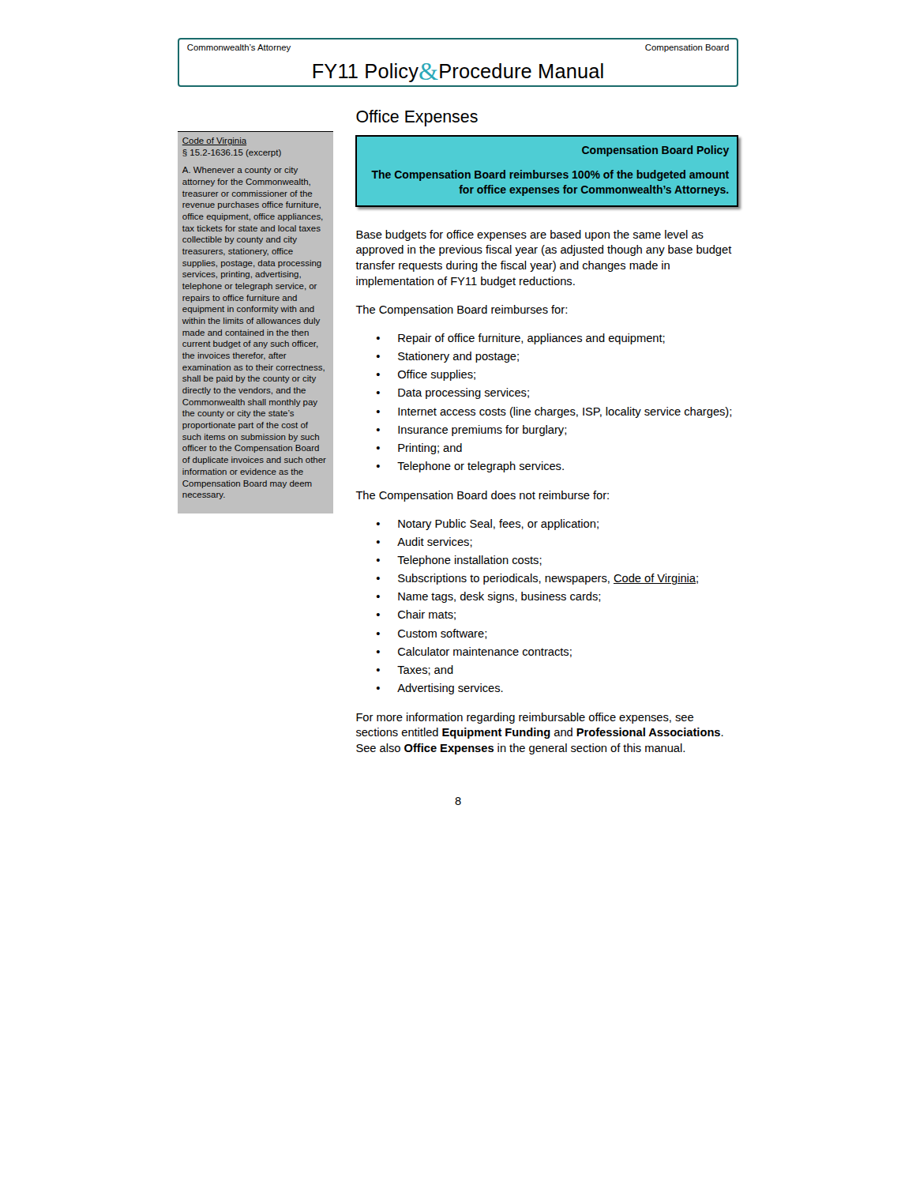Commonwealth’s Attorney
Compensation Board
FY11 Policy&Procedure Manual
Code of Virginia
§ 15.2-1636.15 (excerpt)
A. Whenever a county or city attorney for the Commonwealth, treasurer or commissioner of the revenue purchases office furniture, office equipment, office appliances, tax tickets for state and local taxes collectible by county and city treasurers, stationery, office supplies, postage, data processing services, printing, advertising, telephone or telegraph service, or repairs to office furniture and equipment in conformity with and within the limits of allowances duly made and contained in the then current budget of any such officer, the invoices therefor, after examination as to their correctness, shall be paid by the county or city directly to the vendors, and the Commonwealth shall monthly pay the county or city the state’s proportionate part of the cost of such items on submission by such officer to the Compensation Board of duplicate invoices and such other information or evidence as the Compensation Board may deem necessary.
Office Expenses
Compensation Board Policy The Compensation Board reimburses 100% of the budgeted amount for office expenses for Commonwealth’s Attorneys.
Base budgets for office expenses are based upon the same level as approved in the previous fiscal year (as adjusted though any base budget transfer requests during the fiscal year) and changes made in implementation of FY11 budget reductions.
The Compensation Board reimburses for:
Repair of office furniture, appliances and equipment;
Stationery and postage;
Office supplies;
Data processing services;
Internet access costs (line charges, ISP, locality service charges);
Insurance premiums for burglary;
Printing; and
Telephone or telegraph services.
The Compensation Board does not reimburse for:
Notary Public Seal, fees, or application;
Audit services;
Telephone installation costs;
Subscriptions to periodicals, newspapers, Code of Virginia;
Name tags, desk signs, business cards;
Chair mats;
Custom software;
Calculator maintenance contracts;
Taxes; and
Advertising services.
For more information regarding reimbursable office expenses, see sections entitled Equipment Funding and Professional Associations. See also Office Expenses in the general section of this manual.
8